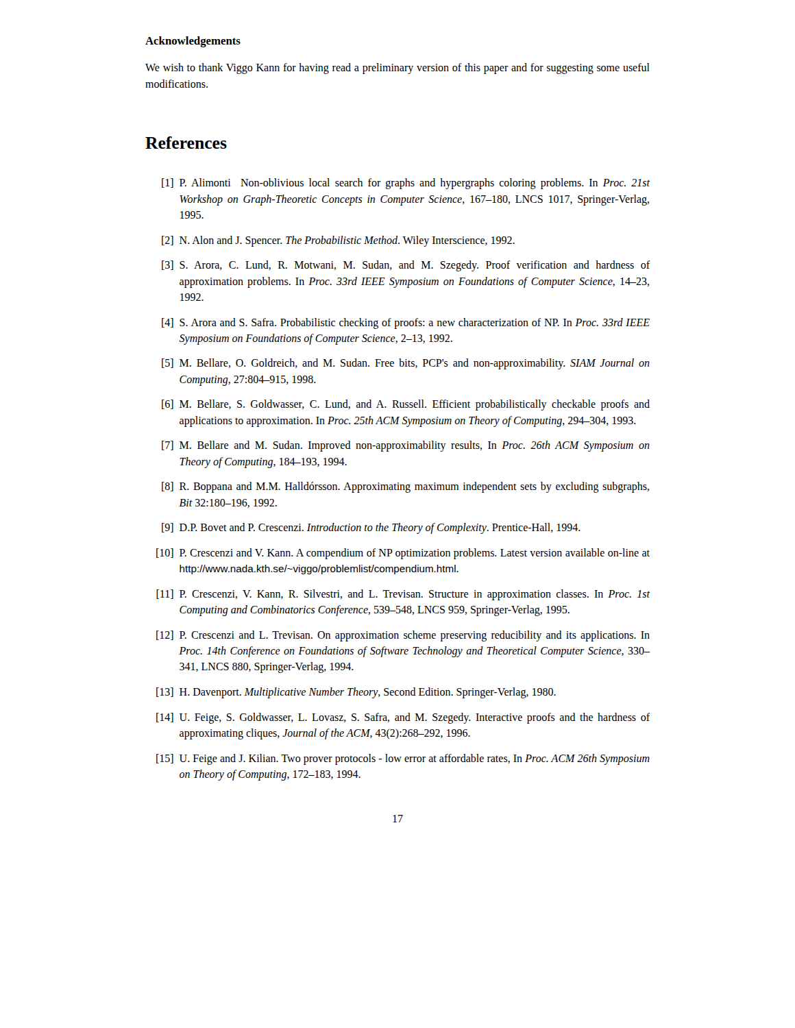Acknowledgements
We wish to thank Viggo Kann for having read a preliminary version of this paper and for suggesting some useful modifications.
References
P. Alimonti Non-oblivious local search for graphs and hypergraphs coloring problems. In Proc. 21st Workshop on Graph-Theoretic Concepts in Computer Science, 167–180, LNCS 1017, Springer-Verlag, 1995.
N. Alon and J. Spencer. The Probabilistic Method. Wiley Interscience, 1992.
S. Arora, C. Lund, R. Motwani, M. Sudan, and M. Szegedy. Proof verification and hardness of approximation problems. In Proc. 33rd IEEE Symposium on Foundations of Computer Science, 14–23, 1992.
S. Arora and S. Safra. Probabilistic checking of proofs: a new characterization of NP. In Proc. 33rd IEEE Symposium on Foundations of Computer Science, 2–13, 1992.
M. Bellare, O. Goldreich, and M. Sudan. Free bits, PCP's and non-approximability. SIAM Journal on Computing, 27:804–915, 1998.
M. Bellare, S. Goldwasser, C. Lund, and A. Russell. Efficient probabilistically checkable proofs and applications to approximation. In Proc. 25th ACM Symposium on Theory of Computing, 294–304, 1993.
M. Bellare and M. Sudan. Improved non-approximability results, In Proc. 26th ACM Symposium on Theory of Computing, 184–193, 1994.
R. Boppana and M.M. Halldórsson. Approximating maximum independent sets by excluding subgraphs, Bit 32:180–196, 1992.
D.P. Bovet and P. Crescenzi. Introduction to the Theory of Complexity. Prentice-Hall, 1994.
P. Crescenzi and V. Kann. A compendium of NP optimization problems. Latest version available on-line at http://www.nada.kth.se/~viggo/problemlist/compendium.html.
P. Crescenzi, V. Kann, R. Silvestri, and L. Trevisan. Structure in approximation classes. In Proc. 1st Computing and Combinatorics Conference, 539–548, LNCS 959, Springer-Verlag, 1995.
P. Crescenzi and L. Trevisan. On approximation scheme preserving reducibility and its applications. In Proc. 14th Conference on Foundations of Software Technology and Theoretical Computer Science, 330–341, LNCS 880, Springer-Verlag, 1994.
H. Davenport. Multiplicative Number Theory, Second Edition. Springer-Verlag, 1980.
U. Feige, S. Goldwasser, L. Lovasz, S. Safra, and M. Szegedy. Interactive proofs and the hardness of approximating cliques, Journal of the ACM, 43(2):268–292, 1996.
U. Feige and J. Kilian. Two prover protocols - low error at affordable rates, In Proc. ACM 26th Symposium on Theory of Computing, 172–183, 1994.
17